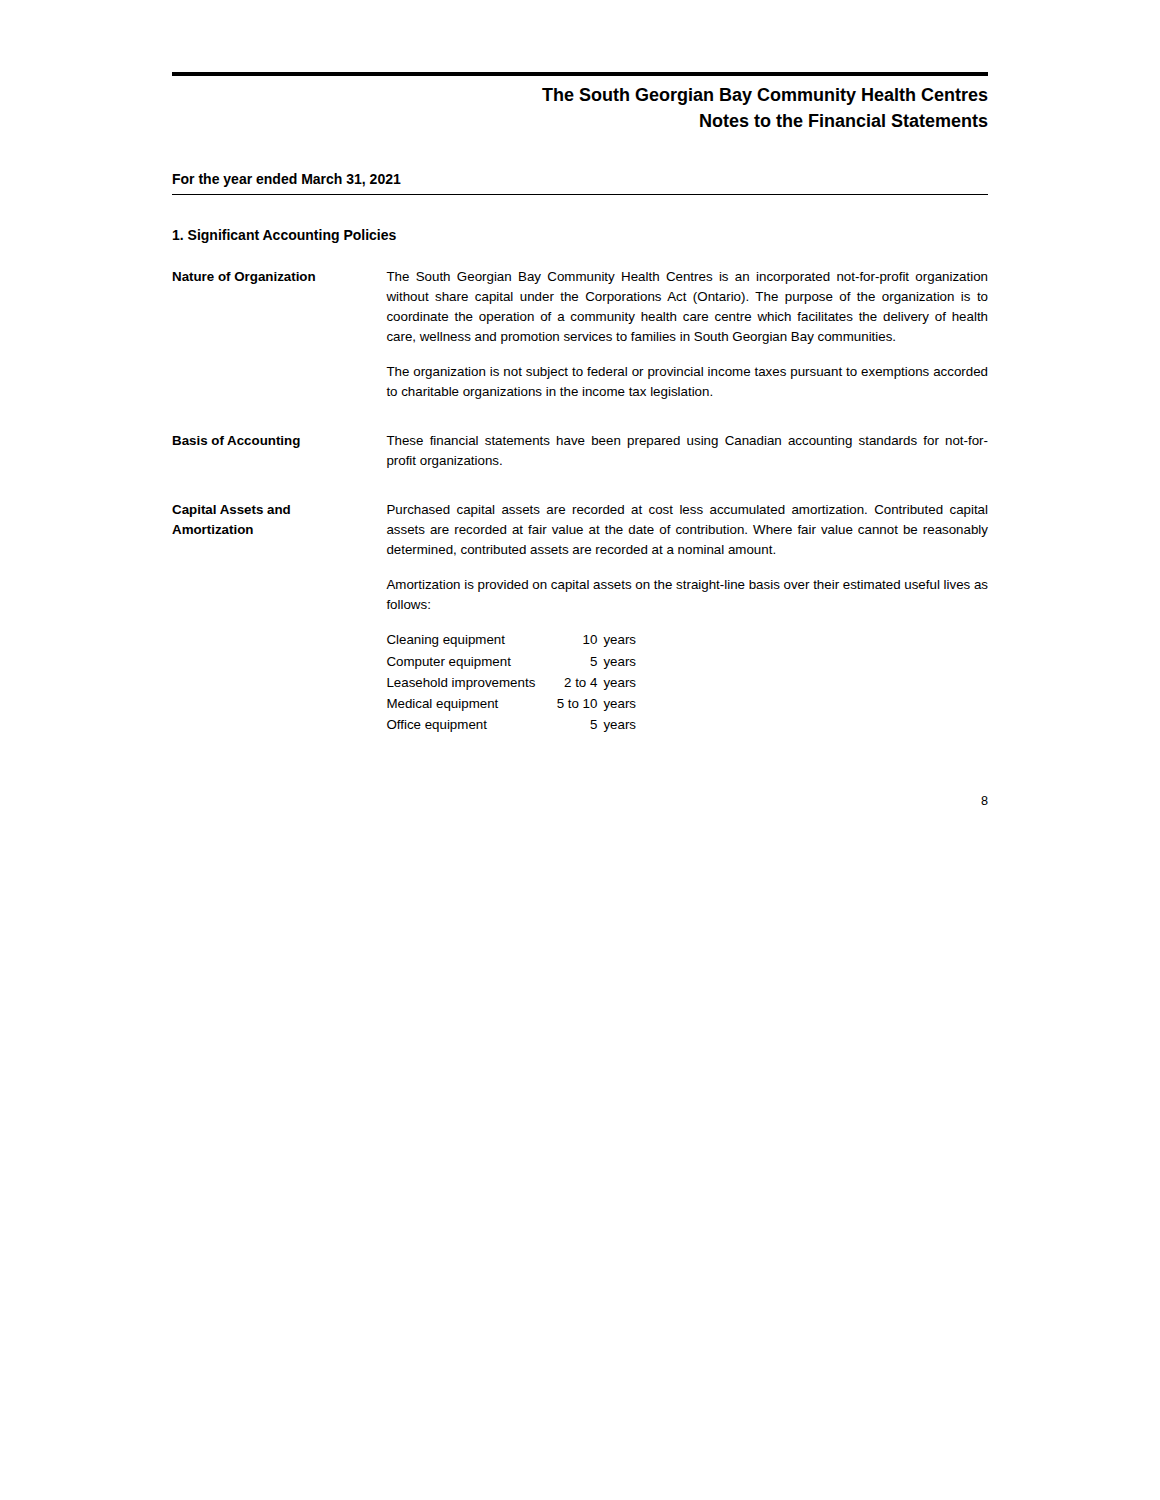The South Georgian Bay Community Health Centres
Notes to the Financial Statements
For the year ended March 31, 2021
1. Significant Accounting Policies
Nature of Organization
The South Georgian Bay Community Health Centres is an incorporated not-for-profit organization without share capital under the Corporations Act (Ontario). The purpose of the organization is to coordinate the operation of a community health care centre which facilitates the delivery of health care, wellness and promotion services to families in South Georgian Bay communities.
The organization is not subject to federal or provincial income taxes pursuant to exemptions accorded to charitable organizations in the income tax legislation.
Basis of Accounting
These financial statements have been prepared using Canadian accounting standards for not-for-profit organizations.
Capital Assets and Amortization
Purchased capital assets are recorded at cost less accumulated amortization. Contributed capital assets are recorded at fair value at the date of contribution. Where fair value cannot be reasonably determined, contributed assets are recorded at a nominal amount.
Amortization is provided on capital assets on the straight-line basis over their estimated useful lives as follows:
| Cleaning equipment | 10 | years |
| Computer equipment | 5 | years |
| Leasehold improvements | 2 to 4 | years |
| Medical equipment | 5 to 10 | years |
| Office equipment | 5 | years |
8